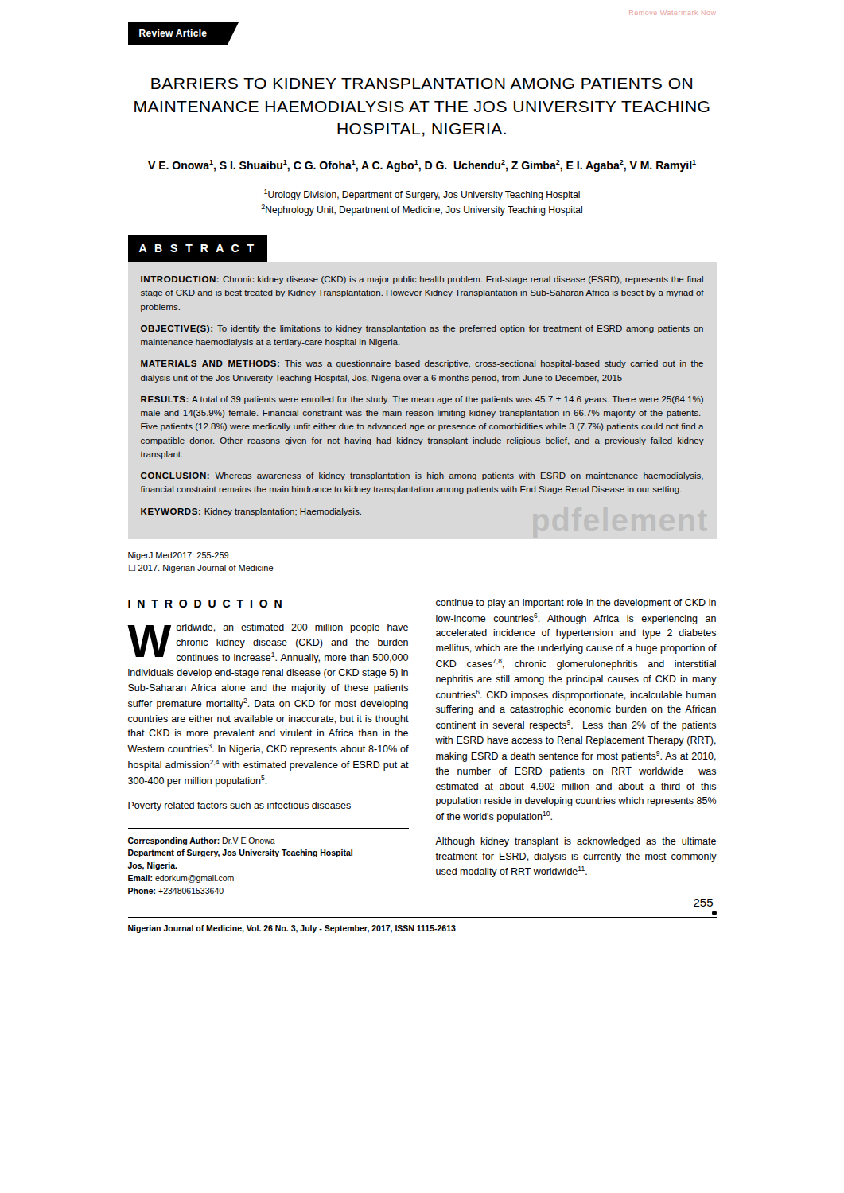Remove Watermark Now
Review Article
BARRIERS TO KIDNEY TRANSPLANTATION AMONG PATIENTS ON MAINTENANCE HAEMODIALYSIS AT THE JOS UNIVERSITY TEACHING HOSPITAL, NIGERIA.
V E. Onowa1, S I. Shuaibu1, C G. Ofoha1, A C. Agbo1, D G. Uchendu2, Z Gimba2, E I. Agaba2, V M. Ramyil1
1Urology Division, Department of Surgery, Jos University Teaching Hospital
2Nephrology Unit, Department of Medicine, Jos University Teaching Hospital
A B S T R A C T
INTRODUCTION: Chronic kidney disease (CKD) is a major public health problem. End-stage renal disease (ESRD), represents the final stage of CKD and is best treated by Kidney Transplantation. However Kidney Transplantation in Sub-Saharan Africa is beset by a myriad of problems.
OBJECTIVE(S): To identify the limitations to kidney transplantation as the preferred option for treatment of ESRD among patients on maintenance haemodialysis at a tertiary-care hospital in Nigeria.
MATERIALS AND METHODS: This was a questionnaire based descriptive, cross-sectional hospital-based study carried out in the dialysis unit of the Jos University Teaching Hospital, Jos, Nigeria over a 6 months period, from June to December, 2015
RESULTS: A total of 39 patients were enrolled for the study. The mean age of the patients was 45.7 ± 14.6 years. There were 25(64.1%) male and 14(35.9%) female. Financial constraint was the main reason limiting kidney transplantation in 66.7% majority of the patients. Five patients (12.8%) were medically unfit either due to advanced age or presence of comorbidities while 3 (7.7%) patients could not find a compatible donor. Other reasons given for not having had kidney transplant include religious belief, and a previously failed kidney transplant.
CONCLUSION: Whereas awareness of kidney transplantation is high among patients with ESRD on maintenance haemodialysis, financial constraint remains the main hindrance to kidney transplantation among patients with End Stage Renal Disease in our setting.
KEYWORDS: Kidney transplantation; Haemodialysis.
pdfelement
NigerJ Med2017: 255-259
☐ 2017. Nigerian Journal of Medicine
I N T R O D U C T I O N
Worldwide, an estimated 200 million people have chronic kidney disease (CKD) and the burden continues to increase1. Annually, more than 500,000 individuals develop end-stage renal disease (or CKD stage 5) in Sub-Saharan Africa alone and the majority of these patients suffer premature mortality2. Data on CKD for most developing countries are either not available or inaccurate, but it is thought that CKD is more prevalent and virulent in Africa than in the Western countries3. In Nigeria, CKD represents about 8-10% of hospital admission2,4 with estimated prevalence of ESRD put at 300-400 per million population5.
Poverty related factors such as infectious diseases
Corresponding Author: Dr.V E Onowa
Department of Surgery, Jos University Teaching Hospital
Jos, Nigeria.
Email: edorkum@gmail.com
Phone: +2348061533640
continue to play an important role in the development of CKD in low-income countries6. Although Africa is experiencing an accelerated incidence of hypertension and type 2 diabetes mellitus, which are the underlying cause of a huge proportion of CKD cases7,8, chronic glomerulonephritis and interstitial nephritis are still among the principal causes of CKD in many countries6. CKD imposes disproportionate, incalculable human suffering and a catastrophic economic burden on the African continent in several respects9. Less than 2% of the patients with ESRD have access to Renal Replacement Therapy (RRT), making ESRD a death sentence for most patients9. As at 2010, the number of ESRD patients on RRT worldwide was estimated at about 4.902 million and about a third of this population reside in developing countries which represents 85% of the world's population10.
Although kidney transplant is acknowledged as the ultimate treatment for ESRD, dialysis is currently the most commonly used modality of RRT worldwide11.
255
Nigerian Journal of Medicine, Vol. 26 No. 3, July - September, 2017, ISSN 1115-2613